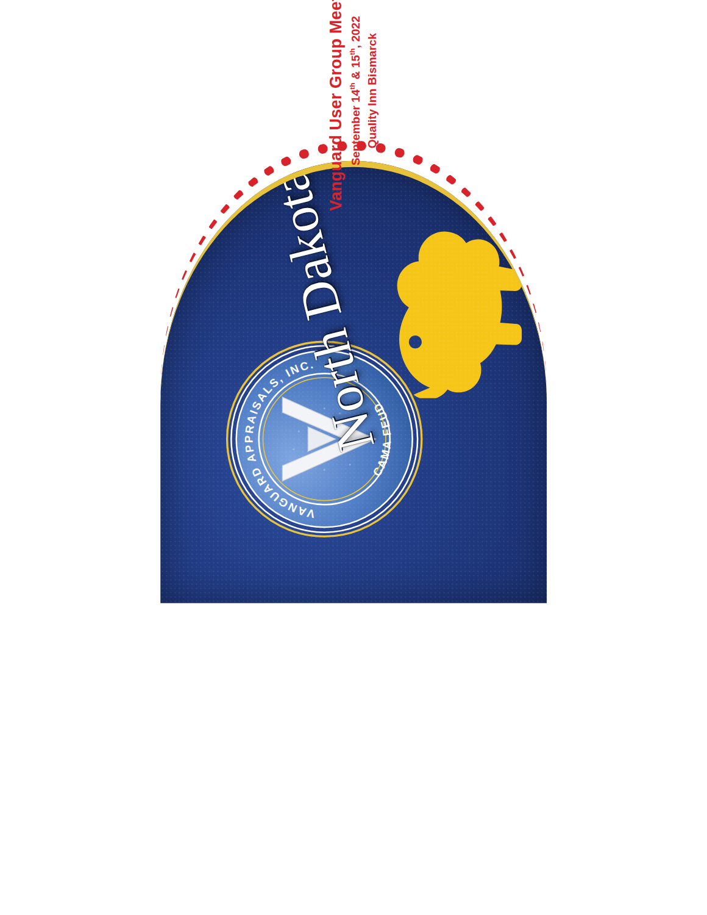VANGUARD APPRAISALS, INC. CAMA FEUD
North Dakota
Vanguard User Group Meeting
September 14th & 15th, 2022
Quality Inn Bismarck